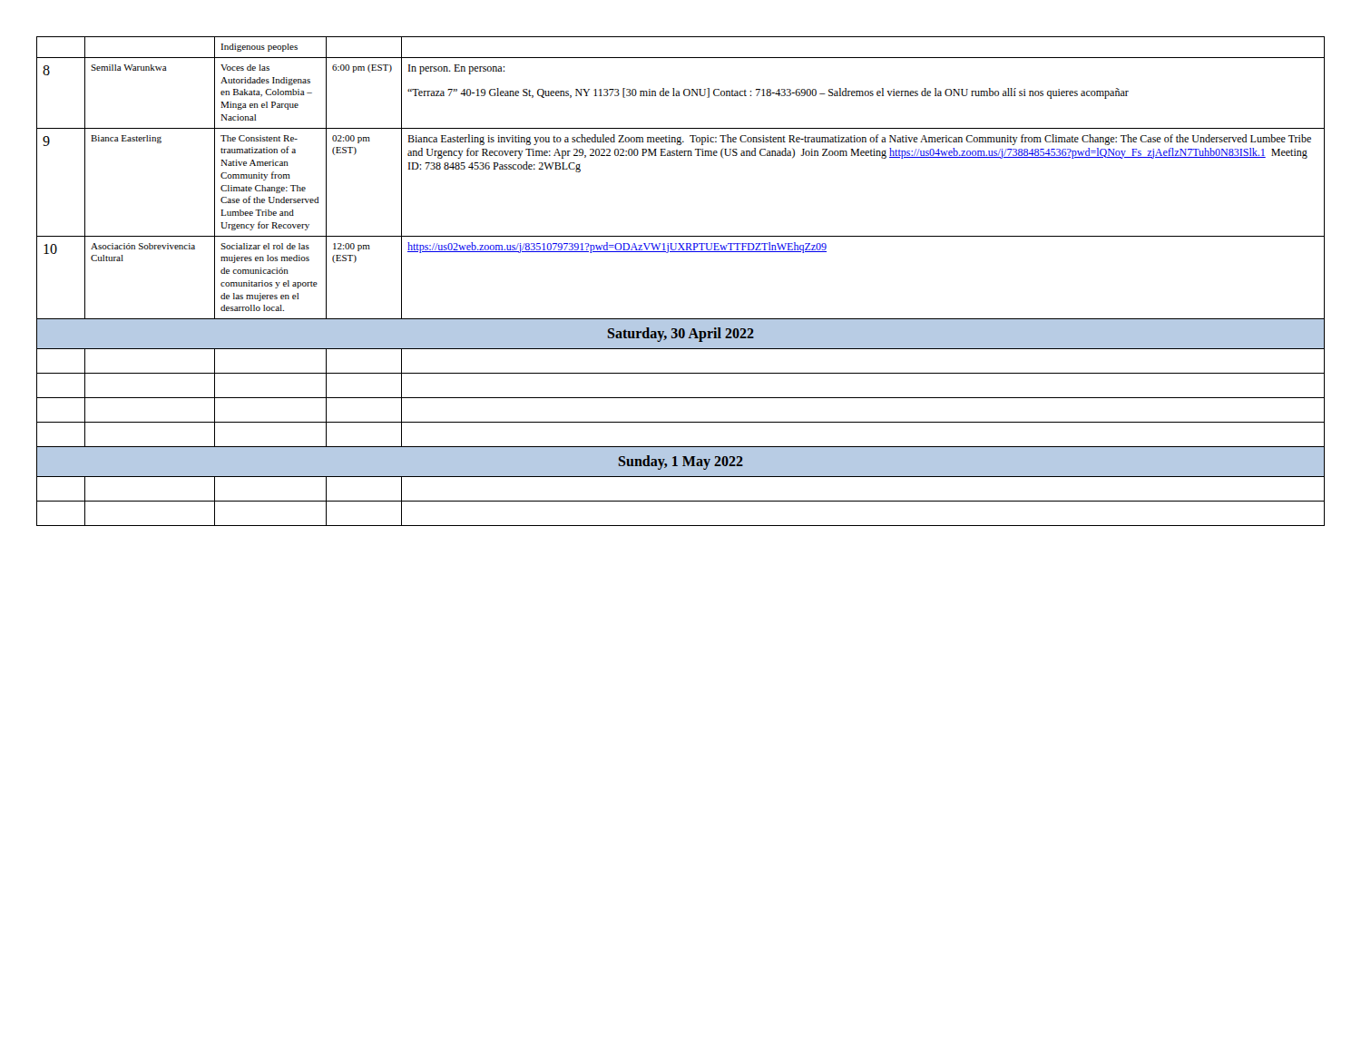| | | Indigenous peoples | | |
| 8 | Semilla Warunkwa | Voces de las Autoridades Indigenas en Bakata, Colombia – Minga en el Parque Nacional | 6:00 pm (EST) | In person. En persona: “Terraza 7” 40-19 Gleane St, Queens, NY 11373 [30 min de la ONU] Contact : 718-433-6900 – Saldremos el viernes de la ONU rumbo allí si nos quieres acompañar |
| 9 | Bianca Easterling | The Consistent Re-traumatization of a Native American Community from Climate Change: The Case of the Underserved Lumbee Tribe and Urgency for Recovery | 02:00 pm (EST) | Bianca Easterling is inviting you to a scheduled Zoom meeting. Topic: The Consistent Re-traumatization of a Native American Community from Climate Change: The Case of the Underserved Lumbee Tribe and Urgency for Recovery Time: Apr 29, 2022 02:00 PM Eastern Time (US and Canada) Join Zoom Meeting https://us04web.zoom.us/j/73884854536?pwd=lQNoy_Fs_zjAeflzN7Tuhb0N83ISlk.1 Meeting ID: 738 8485 4536 Passcode: 2WBLCg |
| 10 | Asociación Sobrevivencia Cultural | Socializar el rol de las mujeres en los medios de comunicación comunitarios y el aporte de las mujeres en el desarrollo local. | 12:00 pm (EST) | https://us02web.zoom.us/j/83510797391?pwd=ODAzVW1jUXRPTUEwTTFDZTlnWEhqZz09 |
| Saturday, 30 April 2022 |
| Sunday, 1 May 2022 |